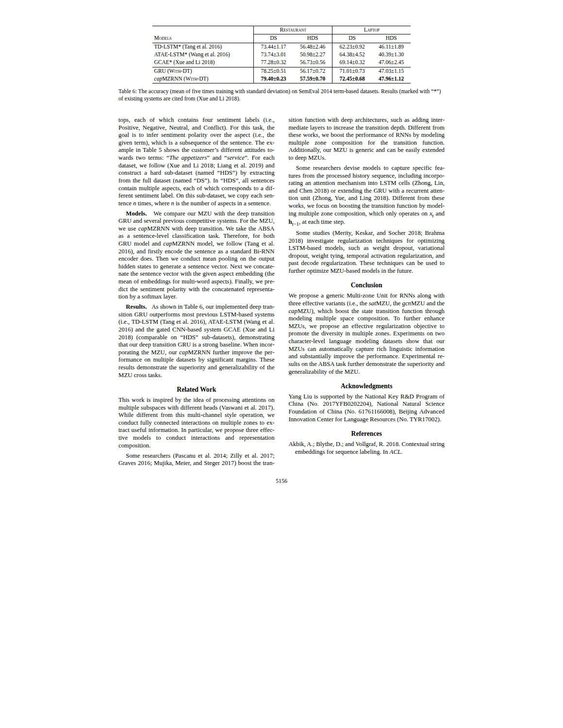| Models | Restaurant | Laptop |
| DS | HDS | DS | HDS |
| TD-LSTM* (Tang et al. 2016) | 73.44±1.17 | 56.48±2.46 | 62.23±0.92 | 46.11±1.89 |
| ATAE-LSTM* (Wang et al. 2016) | 73.74±3.01 | 50.98±2.27 | 64.38±4.52 | 40.39±1.30 |
| GCAE* (Xue and Li 2018) | 77.28±0.32 | 56.73±0.56 | 69.14±0.32 | 47.06±2.45 |
| GRU ( With-DT ) | 78.25±0.51 | 56.17±0.72 | 71.01±0.73 | 47.03±1.15 |
| cap MZRNN ( With-DT ) | 79.40±0.23 | 57.59±0.70 | 72.45±0.68 | 47.96±1.12 |
Table 6: The accuracy (mean of five times training with standard deviation) on SemEval 2014 term-based datasets. Results (marked with “*”) of existing systems are cited from (Xue and Li 2018).
tops, each of which contains four sentiment labels (i.e., Positive, Negative, Neutral, and Conflict). For this task, the goal is to infer sentiment polarity over the aspect (i.e., the given term), which is a subsequence of the sentence. The example in Table 5 shows the customer’s different attitudes towards two terms: “The appetizers” and “service”. For each dataset, we follow (Xue and Li 2018; Liang et al. 2019) and construct a hard sub-dataset (named “HDS”) by extracting from the full dataset (named “DS”). In “HDS”, all sentences contain multiple aspects, each of which corresponds to a different sentiment label. On this sub-dataset, we copy each sentence n times, where n is the number of aspects in a sentence.
Models. We compare our MZU with the deep transition GRU and several previous competitive systems. For the MZU, we use cap MZRNN with deep transition. We take the ABSA as a sentence-level classification task. Therefore, for both GRU model and cap MZRNN model, we follow (Tang et al. 2016), and firstly encode the sentence as a standard Bi-RNN encoder does. Then we conduct mean pooling on the output hidden states to generate a sentence vector. Next we concatenate the sentence vector with the given aspect embedding (the mean of embeddings for multi-word aspects). Finally, we predict the sentiment polarity with the concatenated representation by a softmax layer.
Results. As shown in Table 6, our implemented deep transition GRU outperforms most previous LSTM-based systems (i.e., TD-LSTM (Tang et al. 2016), ATAE-LSTM (Wang et al. 2016) and the gated CNN-based system GCAE (Xue and Li 2018) (comparable on “HDS” sub-datasets), demonstrating that our deep transition GRU is a strong baseline. When incorporating the MZU, our cap MZRNN further improve the performance on multiple datasets by significant margins. These results demonstrate the superiority and generalizability of the MZU cross tasks.
Related Work
This work is inspired by the idea of processing attentions on multiple subspaces with different heads (Vaswani et al. 2017). While different from this multi-channel style operation, we conduct fully connected interactions on multiple zones to extract useful information. In particular, we propose three effective models to conduct interactions and representation composition.
Some researchers (Pascanu et al. 2014; Zilly et al. 2017; Graves 2016; Mujika, Meier, and Steger 2017) boost the transition function with deep architectures, such as adding intermediate layers to increase the transition depth. Different from these works, we boost the performance of RNNs by modeling multiple zone composition for the transition function. Additionally, our MZU is generic and can be easily extended to deep MZUs.
Some researchers devise models to capture specific features from the processed history sequence, including incorporating an attention mechanism into LSTM cells (Zhong, Lin, and Chen 2018) or extending the GRU with a recurrent attention unit (Zhong, Yue, and Ling 2018). Different from these works, we focus on boosting the transition function by modeling multiple zone composition, which only operates on xt and ht−1, at each time step.
Some studies (Merity, Keskar, and Socher 2018; Brahma 2018) investigate regularization techniques for optimizing LSTM-based models, such as weight dropout, variational dropout, weight tying, temporal activation regularization, and past decode regularization. These techniques can be used to further optimize MZU-based models in the future.
Conclusion
We propose a generic Multi-zone Unit for RNNs along with three effective variants (i.e., the sat MZU, the gcn MZU and the cap MZU), which boost the state transition function through modeling multiple space composition. To further enhance MZUs, we propose an effective regularization objective to promote the diversity in multiple zones. Experiments on two character-level language modeling datasets show that our MZUs can automatically capture rich linguistic information and substantially improve the performance. Experimental results on the ABSA task further demonstrate the superiority and generalizability of the MZU.
Acknowledgments
Yang Liu is supported by the National Key R&D Program of China (No. 2017YFB0202204), National Natural Science Foundation of China (No. 61761166008), Beijing Advanced Innovation Center for Language Resources (No. TYR17002).
References
Akbik, A.; Blythe, D.; and Vollgraf, R. 2018. Contextual string embeddings for sequence labeling. In ACL.
5156